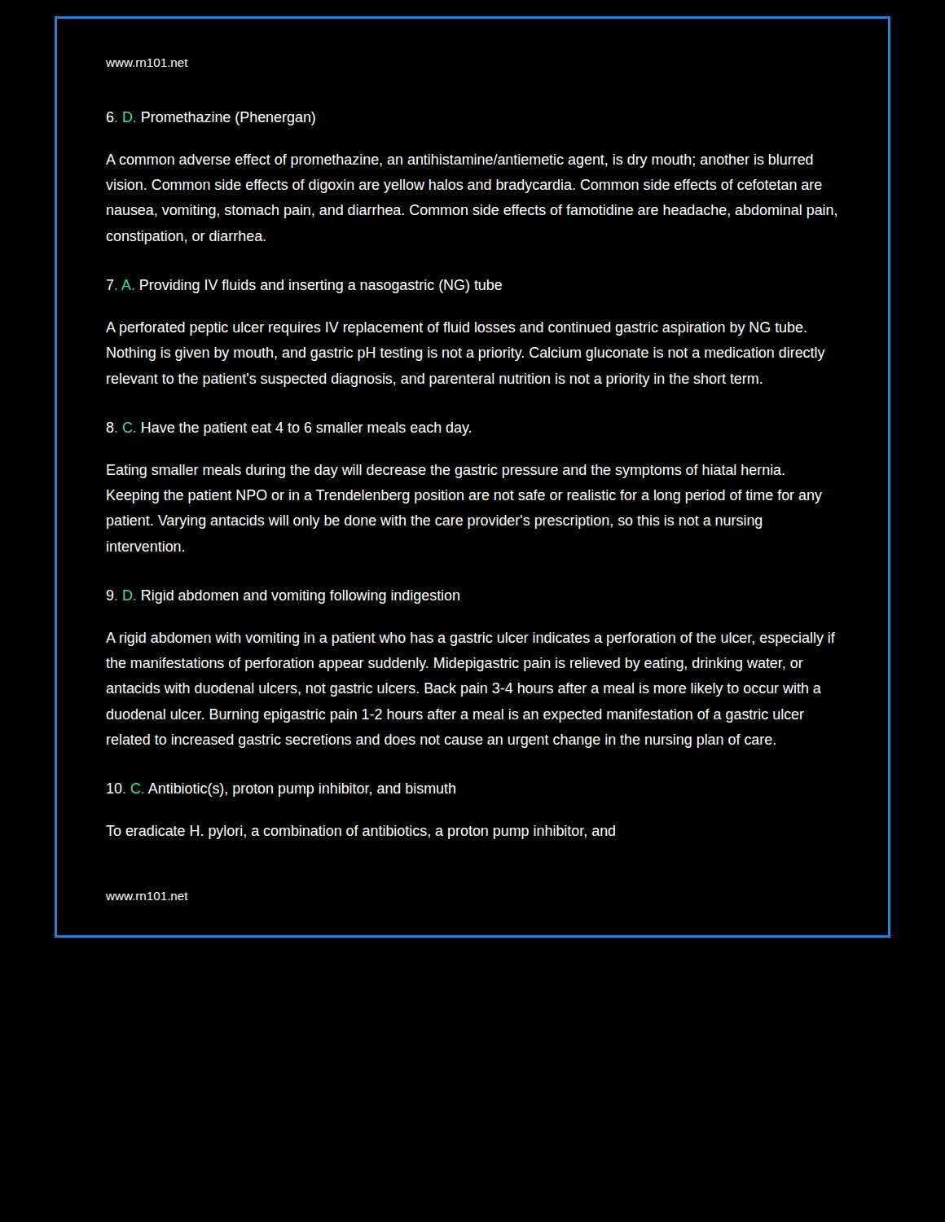www.rn101.net
6. D. Promethazine (Phenergan)
A common adverse effect of promethazine, an antihistamine/antiemetic agent, is dry mouth; another is blurred vision. Common side effects of digoxin are yellow halos and bradycardia. Common side effects of cefotetan are nausea, vomiting, stomach pain, and diarrhea. Common side effects of famotidine are headache, abdominal pain, constipation, or diarrhea.
7. A. Providing IV fluids and inserting a nasogastric (NG) tube
A perforated peptic ulcer requires IV replacement of fluid losses and continued gastric aspiration by NG tube. Nothing is given by mouth, and gastric pH testing is not a priority. Calcium gluconate is not a medication directly relevant to the patient's suspected diagnosis, and parenteral nutrition is not a priority in the short term.
8. C. Have the patient eat 4 to 6 smaller meals each day.
Eating smaller meals during the day will decrease the gastric pressure and the symptoms of hiatal hernia. Keeping the patient NPO or in a Trendelenberg position are not safe or realistic for a long period of time for any patient. Varying antacids will only be done with the care provider's prescription, so this is not a nursing intervention.
9. D. Rigid abdomen and vomiting following indigestion
A rigid abdomen with vomiting in a patient who has a gastric ulcer indicates a perforation of the ulcer, especially if the manifestations of perforation appear suddenly. Midepigastric pain is relieved by eating, drinking water, or antacids with duodenal ulcers, not gastric ulcers. Back pain 3-4 hours after a meal is more likely to occur with a duodenal ulcer. Burning epigastric pain 1-2 hours after a meal is an expected manifestation of a gastric ulcer related to increased gastric secretions and does not cause an urgent change in the nursing plan of care.
10. C. Antibiotic(s), proton pump inhibitor, and bismuth
To eradicate H. pylori, a combination of antibiotics, a proton pump inhibitor, and
www.rn101.net